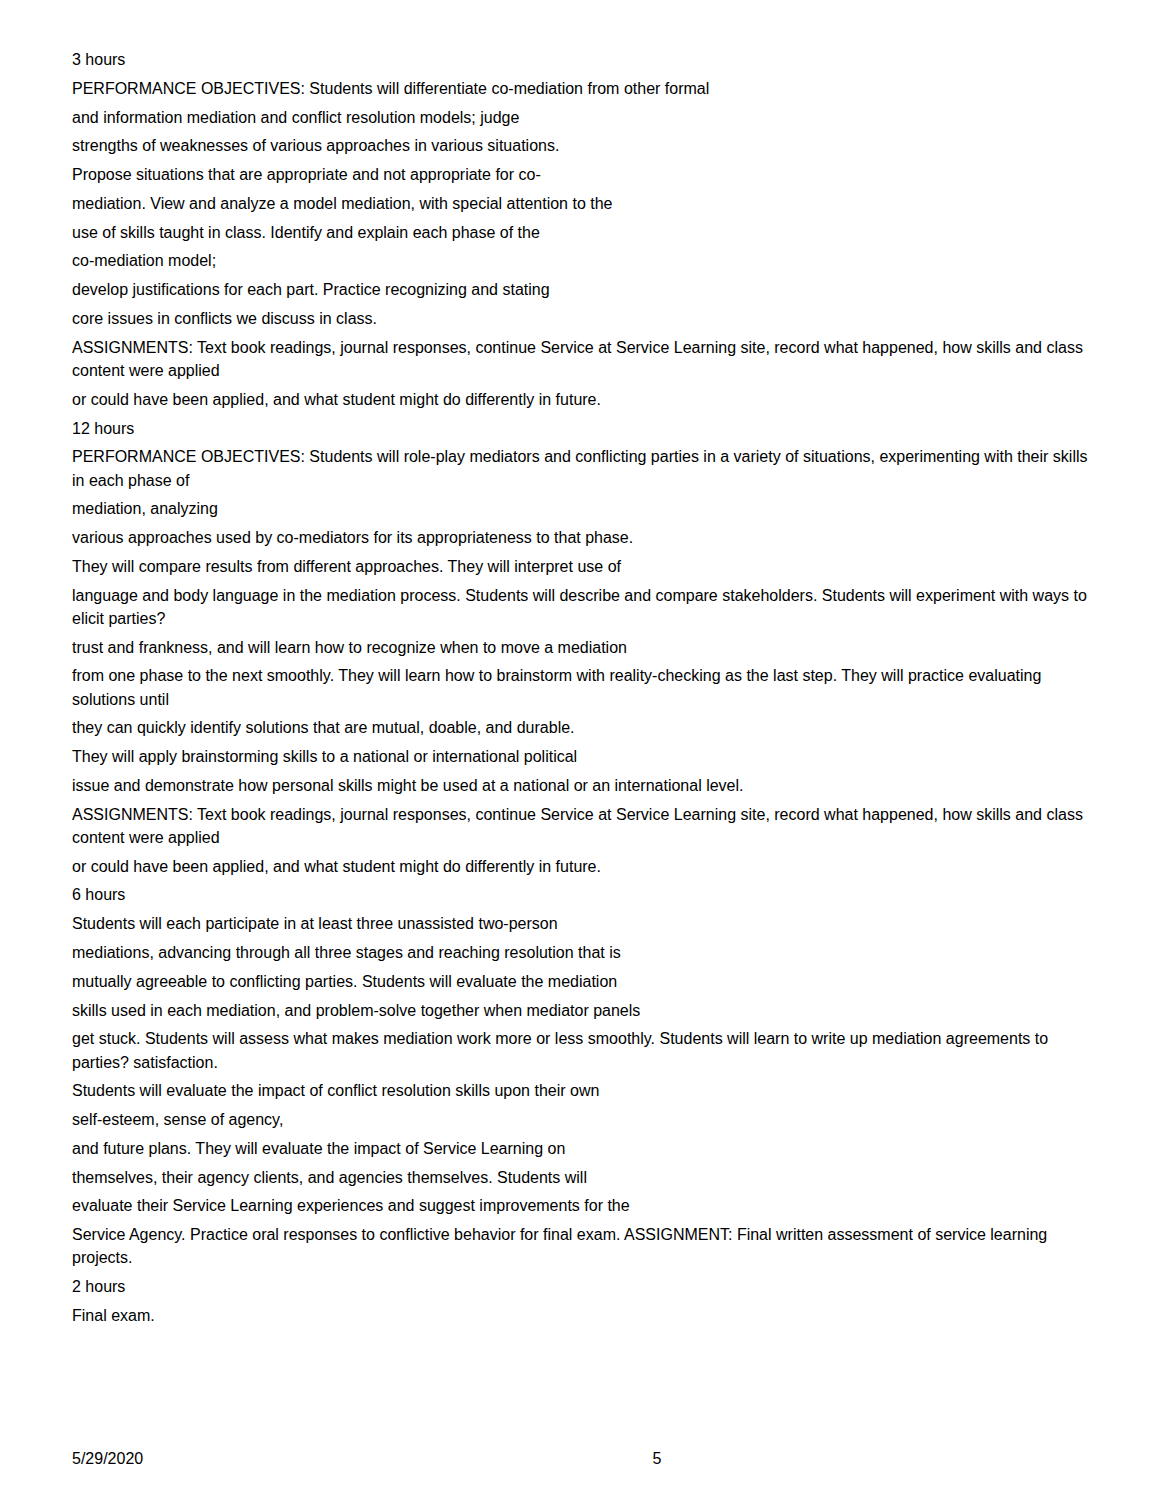3 hours
PERFORMANCE OBJECTIVES: Students will differentiate co-mediation from other formal
and information mediation and conflict resolution models; judge
strengths of weaknesses of various approaches in various situations.
Propose situations that are appropriate and not appropriate for co-
mediation. View and analyze a model mediation, with special attention to the
use of skills taught in class. Identify and explain each phase of the
co-mediation model;
develop justifications for each part. Practice recognizing and stating
core issues in conflicts we discuss in class.
ASSIGNMENTS: Text book readings, journal responses, continue Service at Service Learning site, record what happened, how skills and class content were applied
or could have been applied, and what student might do differently in future.
12 hours
PERFORMANCE OBJECTIVES: Students will role-play mediators and conflicting parties in a variety of situations, experimenting with their skills in each phase of
mediation, analyzing
various approaches used by co-mediators for its appropriateness to that phase.
They will compare results from different approaches. They will interpret use of
language and body language in the mediation process. Students will describe and compare stakeholders. Students will experiment with ways to elicit parties?
trust and frankness, and will learn how to recognize when to move a mediation
from one phase to the next smoothly. They will learn how to brainstorm with reality-checking as the last step. They will practice evaluating solutions until
they can quickly identify solutions that are mutual, doable, and durable.
They will apply brainstorming skills to a national or international political
issue and demonstrate how personal skills might be used at a national or an international level.
ASSIGNMENTS: Text book readings, journal responses, continue Service at Service Learning site, record what happened, how skills and class content were applied
or could have been applied, and what student might do differently in future.
6 hours
Students will each participate in at least three unassisted two-person
mediations, advancing through all three stages and reaching resolution that is
mutually agreeable to conflicting parties. Students will evaluate the mediation
skills used in each mediation, and problem-solve together when mediator panels
get stuck. Students will assess what makes mediation work more or less smoothly. Students will learn to write up mediation agreements to parties? satisfaction.
Students will evaluate the impact of conflict resolution skills upon their own
self-esteem, sense of agency,
and future plans. They will evaluate the impact of Service Learning on
themselves, their agency clients, and agencies themselves. Students will
evaluate their Service Learning experiences and suggest improvements for the
Service Agency. Practice oral responses to conflictive behavior for final exam. ASSIGNMENT: Final written assessment of service learning projects.
2 hours
Final exam.
5/29/2020 5